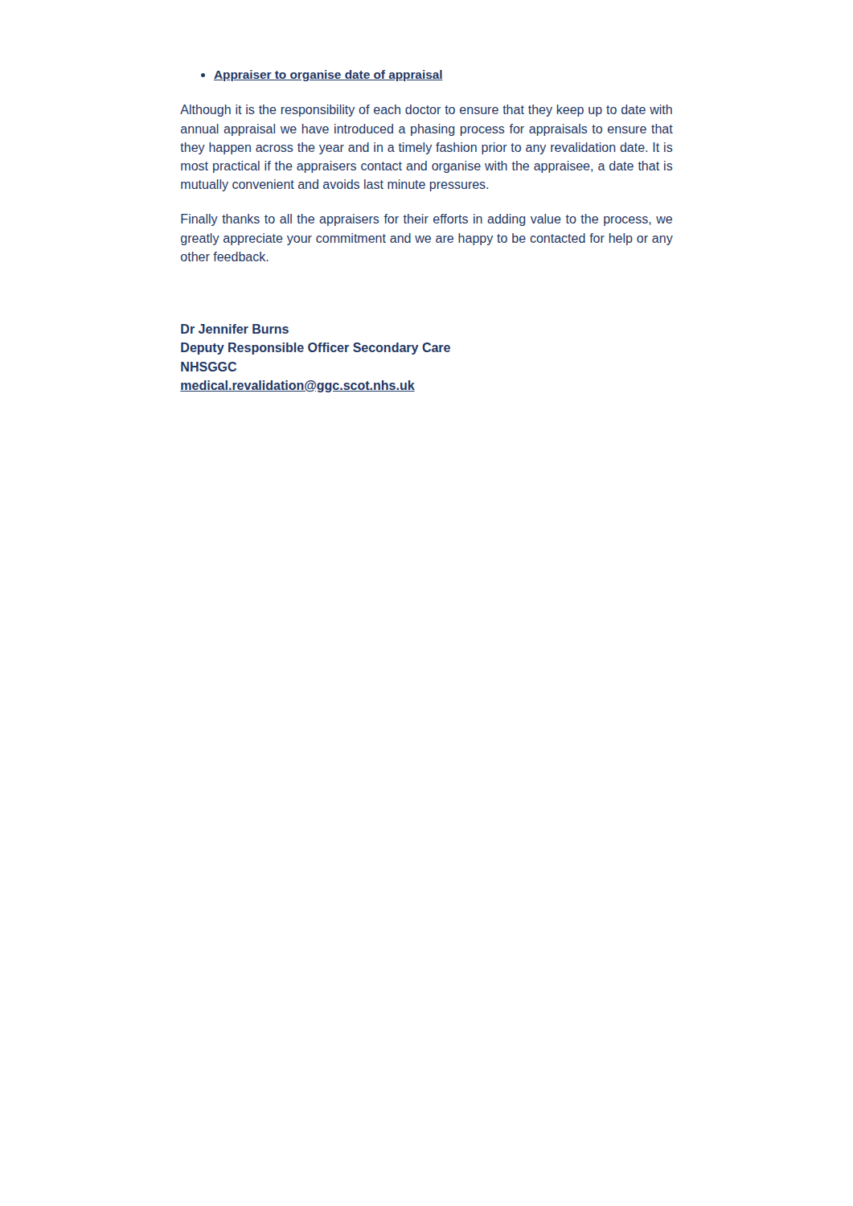Appraiser to organise date of appraisal
Although it is the responsibility of each doctor to ensure that they keep up to date with annual appraisal we have introduced a phasing process for appraisals to ensure that they happen across the year and in a timely fashion prior to any revalidation date. It is most practical if the appraisers contact and organise with the appraisee, a date that is mutually convenient and avoids last minute pressures.
Finally thanks to all the appraisers for their efforts in adding value to the process, we greatly appreciate your commitment and we are happy to be contacted for help or any other feedback.
Dr Jennifer Burns
Deputy Responsible Officer Secondary Care
NHSGGC
medical.revalidation@ggc.scot.nhs.uk